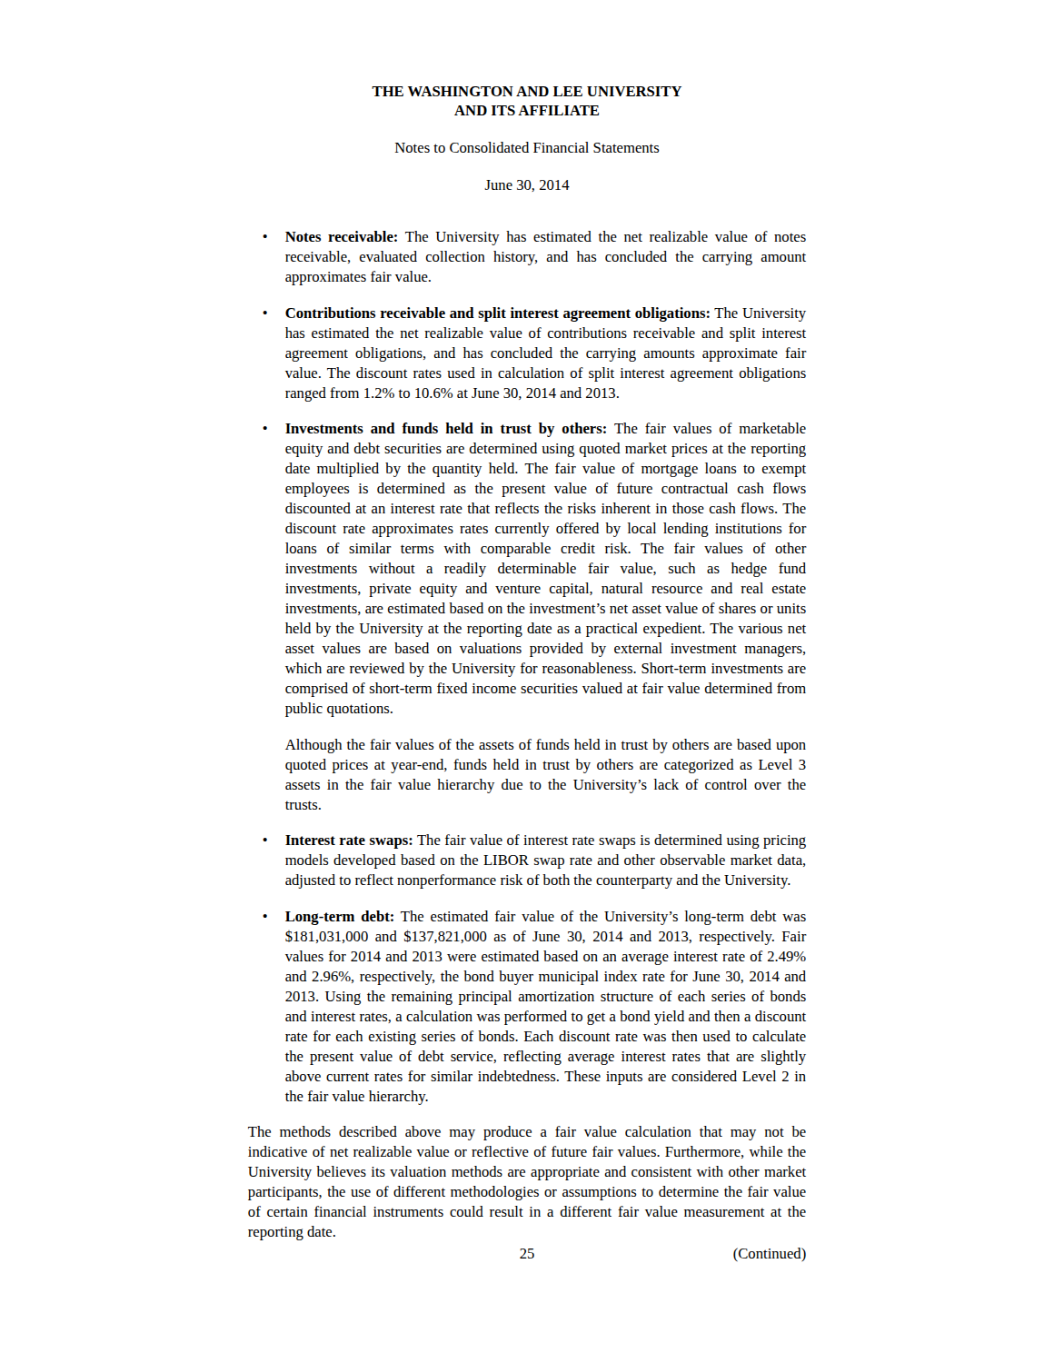The Washington and Lee University
and Its Affiliate
Notes to Consolidated Financial Statements
June 30, 2014
Notes receivable: The University has estimated the net realizable value of notes receivable, evaluated collection history, and has concluded the carrying amount approximates fair value.
Contributions receivable and split interest agreement obligations: The University has estimated the net realizable value of contributions receivable and split interest agreement obligations, and has concluded the carrying amounts approximate fair value. The discount rates used in calculation of split interest agreement obligations ranged from 1.2% to 10.6% at June 30, 2014 and 2013.
Investments and funds held in trust by others: The fair values of marketable equity and debt securities are determined using quoted market prices at the reporting date multiplied by the quantity held. The fair value of mortgage loans to exempt employees is determined as the present value of future contractual cash flows discounted at an interest rate that reflects the risks inherent in those cash flows. The discount rate approximates rates currently offered by local lending institutions for loans of similar terms with comparable credit risk. The fair values of other investments without a readily determinable fair value, such as hedge fund investments, private equity and venture capital, natural resource and real estate investments, are estimated based on the investment’s net asset value of shares or units held by the University at the reporting date as a practical expedient. The various net asset values are based on valuations provided by external investment managers, which are reviewed by the University for reasonableness. Short-term investments are comprised of short-term fixed income securities valued at fair value determined from public quotations.
Although the fair values of the assets of funds held in trust by others are based upon quoted prices at year-end, funds held in trust by others are categorized as Level 3 assets in the fair value hierarchy due to the University’s lack of control over the trusts.
Interest rate swaps: The fair value of interest rate swaps is determined using pricing models developed based on the LIBOR swap rate and other observable market data, adjusted to reflect nonperformance risk of both the counterparty and the University.
Long-term debt: The estimated fair value of the University’s long-term debt was $181,031,000 and $137,821,000 as of June 30, 2014 and 2013, respectively. Fair values for 2014 and 2013 were estimated based on an average interest rate of 2.49% and 2.96%, respectively, the bond buyer municipal index rate for June 30, 2014 and 2013. Using the remaining principal amortization structure of each series of bonds and interest rates, a calculation was performed to get a bond yield and then a discount rate for each existing series of bonds. Each discount rate was then used to calculate the present value of debt service, reflecting average interest rates that are slightly above current rates for similar indebtedness. These inputs are considered Level 2 in the fair value hierarchy.
The methods described above may produce a fair value calculation that may not be indicative of net realizable value or reflective of future fair values. Furthermore, while the University believes its valuation methods are appropriate and consistent with other market participants, the use of different methodologies or assumptions to determine the fair value of certain financial instruments could result in a different fair value measurement at the reporting date.
25
(Continued)